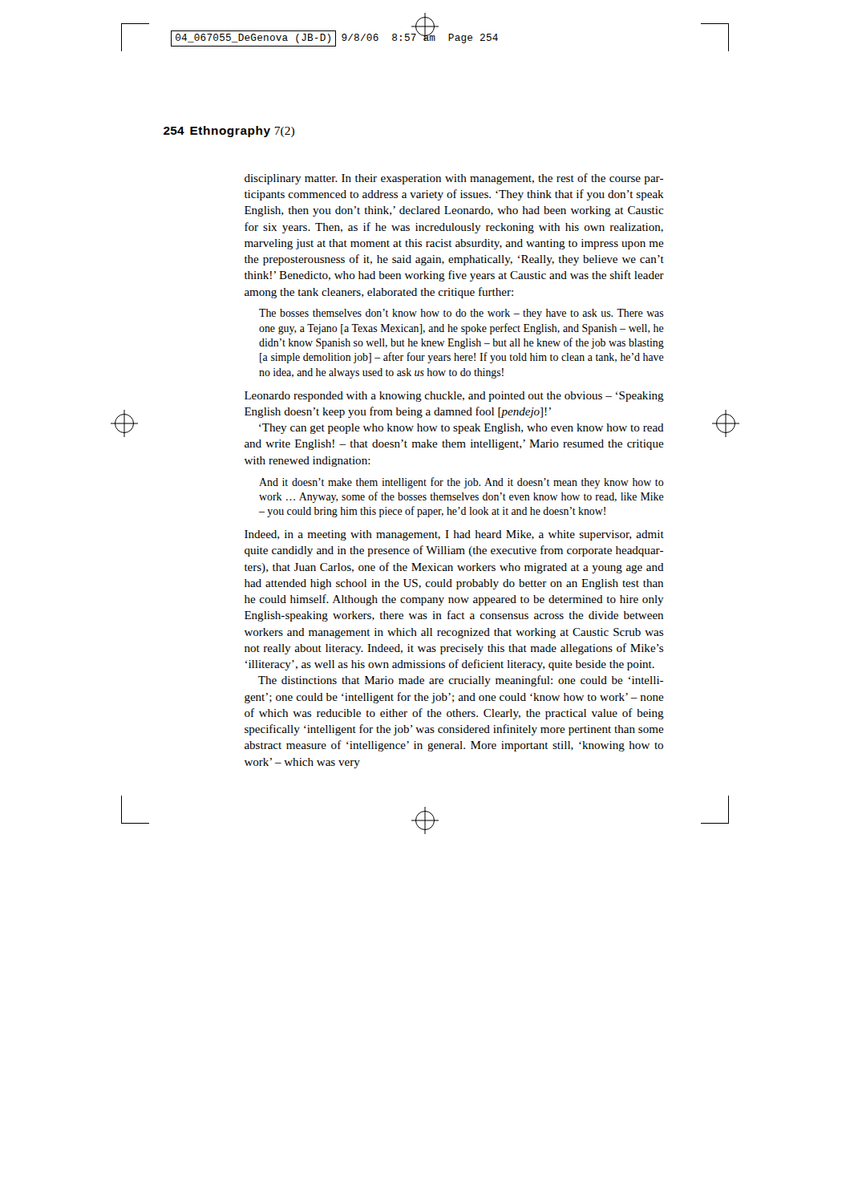04_067055_DeGenova (JB-D) 9/8/06 8:57 am Page 254
254 Ethnography 7(2)
disciplinary matter. In their exasperation with management, the rest of the course participants commenced to address a variety of issues. ‘They think that if you don’t speak English, then you don’t think,’ declared Leonardo, who had been working at Caustic for six years. Then, as if he was incredulously reckoning with his own realization, marveling just at that moment at this racist absurdity, and wanting to impress upon me the preposterousness of it, he said again, emphatically, ‘Really, they believe we can’t think!’ Benedicto, who had been working five years at Caustic and was the shift leader among the tank cleaners, elaborated the critique further:
The bosses themselves don’t know how to do the work – they have to ask us. There was one guy, a Tejano [a Texas Mexican], and he spoke perfect English, and Spanish – well, he didn’t know Spanish so well, but he knew English – but all he knew of the job was blasting [a simple demolition job] – after four years here! If you told him to clean a tank, he’d have no idea, and he always used to ask us how to do things!
Leonardo responded with a knowing chuckle, and pointed out the obvious – ‘Speaking English doesn’t keep you from being a damned fool [pendejo]!’
‘They can get people who know how to speak English, who even know how to read and write English! – that doesn’t make them intelligent,’ Mario resumed the critique with renewed indignation:
And it doesn’t make them intelligent for the job. And it doesn’t mean they know how to work … Anyway, some of the bosses themselves don’t even know how to read, like Mike – you could bring him this piece of paper, he’d look at it and he doesn’t know!
Indeed, in a meeting with management, I had heard Mike, a white supervisor, admit quite candidly and in the presence of William (the executive from corporate headquarters), that Juan Carlos, one of the Mexican workers who migrated at a young age and had attended high school in the US, could probably do better on an English test than he could himself. Although the company now appeared to be determined to hire only English-speaking workers, there was in fact a consensus across the divide between workers and management in which all recognized that working at Caustic Scrub was not really about literacy. Indeed, it was precisely this that made allegations of Mike’s ‘illiteracy’, as well as his own admissions of deficient literacy, quite beside the point.
The distinctions that Mario made are crucially meaningful: one could be ‘intelligent’; one could be ‘intelligent for the job’; and one could ‘know how to work’ – none of which was reducible to either of the others. Clearly, the practical value of being specifically ‘intelligent for the job’ was considered infinitely more pertinent than some abstract measure of ‘intelligence’ in general. More important still, ‘knowing how to work’ – which was very